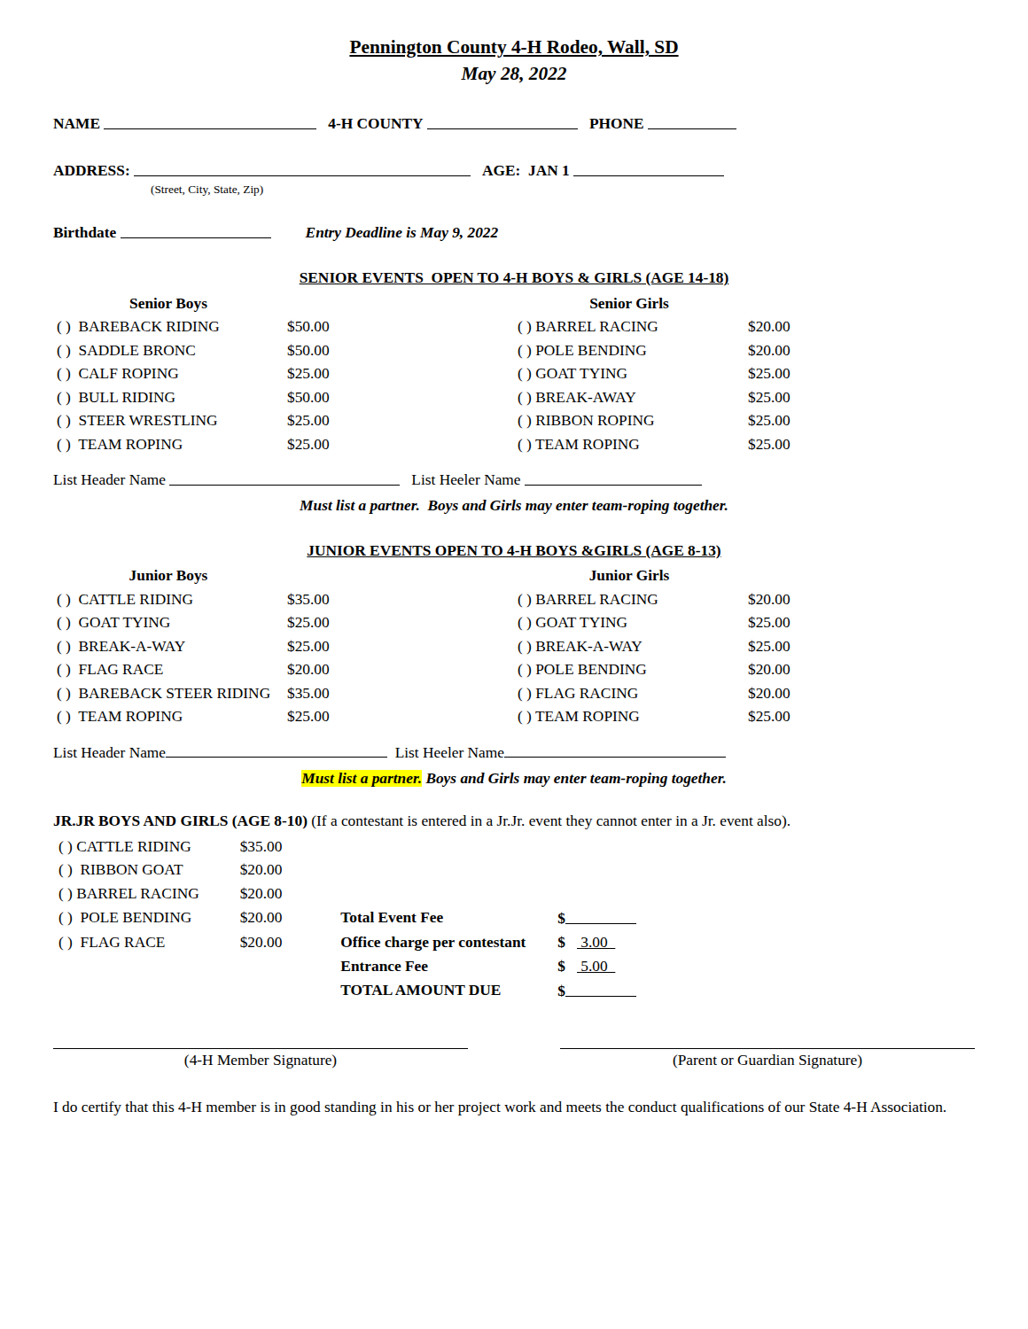Pennington County 4-H Rodeo, Wall, SD
May 28, 2022
NAME 4-H COUNTY PHONE
ADDRESS: AGE: JAN 1 (Street, City, State, Zip)
Birthdate Entry Deadline is May 9, 2022
SENIOR EVENTS OPEN TO 4-H BOYS & GIRLS (AGE 14-18)
| Senior Boys | | Senior Girls | |
| ( ) BAREBACK RIDING | $50.00 | ( ) BARREL RACING | $20.00 |
| ( ) SADDLE BRONC | $50.00 | ( ) POLE BENDING | $20.00 |
| ( ) CALF ROPING | $25.00 | ( ) GOAT TYING | $25.00 |
| ( ) BULL RIDING | $50.00 | ( ) BREAK-AWAY | $25.00 |
| ( ) STEER WRESTLING | $25.00 | ( ) RIBBON ROPING | $25.00 |
| ( ) TEAM ROPING | $25.00 | ( ) TEAM ROPING | $25.00 |
List Header Name List Heeler Name
Must list a partner. Boys and Girls may enter team-roping together.
JUNIOR EVENTS OPEN TO 4-H BOYS &GIRLS (AGE 8-13)
| Junior Boys | | Junior Girls | |
| ( ) CATTLE RIDING | $35.00 | ( ) BARREL RACING | $20.00 |
| ( ) GOAT TYING | $25.00 | ( ) GOAT TYING | $25.00 |
| ( ) BREAK-A-WAY | $25.00 | ( ) BREAK-A-WAY | $25.00 |
| ( ) FLAG RACE | $20.00 | ( ) POLE BENDING | $20.00 |
| ( ) BAREBACK STEER RIDING | $35.00 | ( ) FLAG RACING | $20.00 |
| ( ) TEAM ROPING | $25.00 | ( ) TEAM ROPING | $25.00 |
List Header Name List Heeler Name
Must list a partner. Boys and Girls may enter team-roping together.
JR.JR BOYS AND GIRLS (AGE 8-10) (If a contestant is entered in a Jr.Jr. event they cannot enter in a Jr. event also).
| ( ) CATTLE RIDING | $35.00 | | |
| ( ) RIBBON GOAT | $20.00 | | |
| ( ) BARREL RACING | $20.00 | | |
| ( ) POLE BENDING | $20.00 | Total Event Fee | $ |
| ( ) FLAG RACE | $20.00 | Office charge per contestant | $ 3.00 |
| | | Entrance Fee | $ 5.00 |
| | | TOTAL AMOUNT DUE | $ |
(4-H Member Signature)
(Parent or Guardian Signature)
I do certify that this 4-H member is in good standing in his or her project work and meets the conduct qualifications of our State 4-H Association.